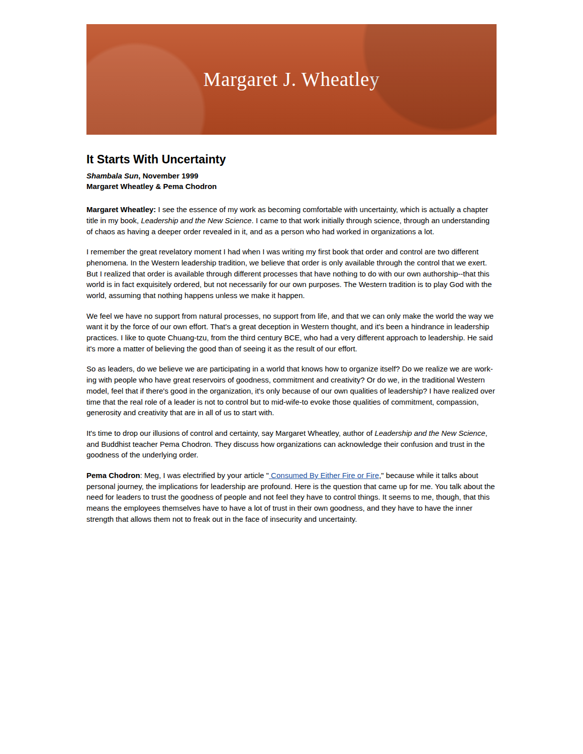Margaret J. Wheatley
It Starts With Uncertainty
Shambala Sun, November 1999
Margaret Wheatley & Pema Chodron
Margaret Wheatley: I see the essence of my work as becoming comfortable with uncertainty, which is actually a chapter title in my book, Leadership and the New Science. I came to that work initially through science, through an understanding of chaos as having a deeper order revealed in it, and as a person who had worked in organizations a lot.
I remember the great revelatory moment I had when I was writing my first book that order and control are two different phenomena. In the Western leadership tradition, we believe that order is only available through the control that we exert. But I realized that order is available through different processes that have nothing to do with our own authorship--that this world is in fact exquisitely ordered, but not necessarily for our own purposes. The Western tradition is to play God with the world, assuming that nothing happens unless we make it happen.
We feel we have no support from natural processes, no support from life, and that we can only make the world the way we want it by the force of our own effort. That's a great deception in Western thought, and it's been a hindrance in leadership practices. I like to quote Chuang-tzu, from the third century BCE, who had a very different approach to leadership. He said it's more a matter of believing the good than of seeing it as the result of our effort.
So as leaders, do we believe we are participating in a world that knows how to organize itself? Do we realize we are work-ing with people who have great reservoirs of goodness, commitment and creativity? Or do we, in the traditional Western model, feel that if there's good in the organization, it's only because of our own qualities of leadership? I have realized over time that the real role of a leader is not to control but to mid-wife-to evoke those qualities of commitment, compassion, generosity and creativity that are in all of us to start with.
It's time to drop our illusions of control and certainty, say Margaret Wheatley, author of Leadership and the New Science, and Buddhist teacher Pema Chodron. They discuss how organizations can acknowledge their confusion and trust in the goodness of the underlying order.
Pema Chodron: Meg, I was electrified by your article " Consumed By Either Fire or Fire," because while it talks about personal journey, the implications for leadership are profound. Here is the question that came up for me. You talk about the need for leaders to trust the goodness of people and not feel they have to control things. It seems to me, though, that this means the employees themselves have to have a lot of trust in their own goodness, and they have to have the inner strength that allows them not to freak out in the face of insecurity and uncertainty.